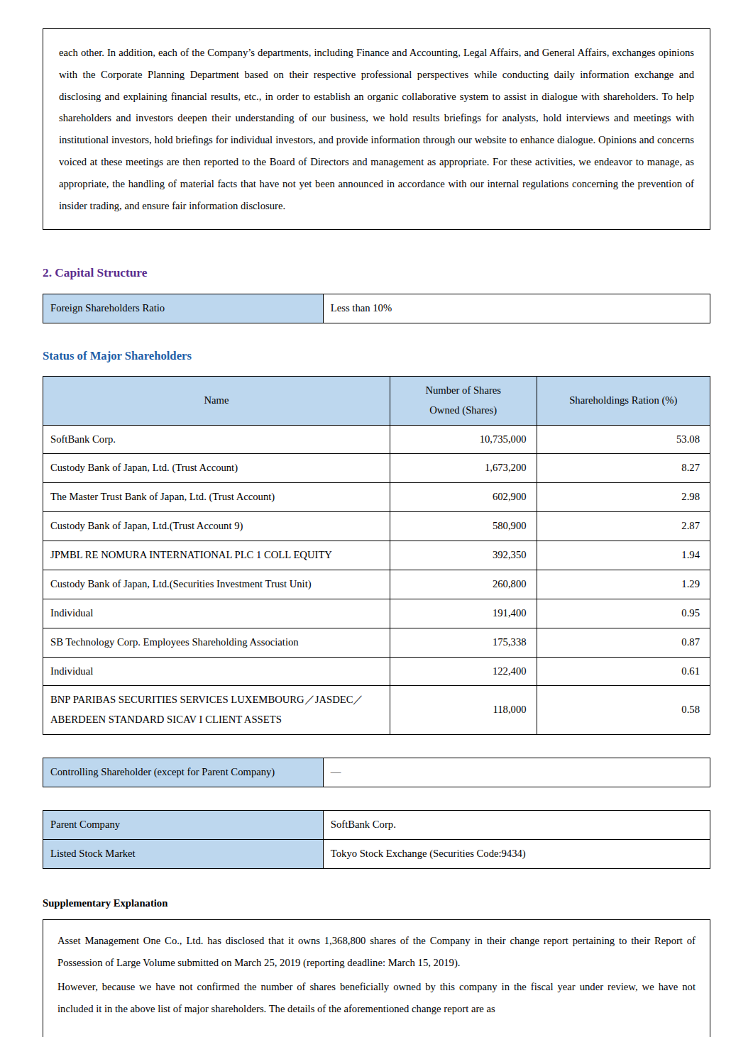each other. In addition, each of the Company’s departments, including Finance and Accounting, Legal Affairs, and General Affairs, exchanges opinions with the Corporate Planning Department based on their respective professional perspectives while conducting daily information exchange and disclosing and explaining financial results, etc., in order to establish an organic collaborative system to assist in dialogue with shareholders. To help shareholders and investors deepen their understanding of our business, we hold results briefings for analysts, hold interviews and meetings with institutional investors, hold briefings for individual investors, and provide information through our website to enhance dialogue. Opinions and concerns voiced at these meetings are then reported to the Board of Directors and management as appropriate. For these activities, we endeavor to manage, as appropriate, the handling of material facts that have not yet been announced in accordance with our internal regulations concerning the prevention of insider trading, and ensure fair information disclosure.
2. Capital Structure
| Foreign Shareholders Ratio | Less than 10% |
Status of Major Shareholders
| Name | Number of Shares Owned (Shares) | Shareholdings Ration (%) |
| --- | --- | --- |
| SoftBank Corp. | 10,735,000 | 53.08 |
| Custody Bank of Japan, Ltd. (Trust Account) | 1,673,200 | 8.27 |
| The Master Trust Bank of Japan, Ltd. (Trust Account) | 602,900 | 2.98 |
| Custody Bank of Japan, Ltd.(Trust Account 9) | 580,900 | 2.87 |
| JPMBL RE NOMURA INTERNATIONAL PLC 1 COLL EQUITY | 392,350 | 1.94 |
| Custody Bank of Japan, Ltd.(Securities Investment Trust Unit) | 260,800 | 1.29 |
| Individual | 191,400 | 0.95 |
| SB Technology Corp. Employees Shareholding Association | 175,338 | 0.87 |
| Individual | 122,400 | 0.61 |
| BNP PARIBAS SECURITIES SERVICES LUXEMBOURG／JASDEC／ABERDEEN STANDARD SICAV I CLIENT ASSETS | 118,000 | 0.58 |
| Controlling Shareholder (except for Parent Company) | — |
| Parent Company | SoftBank Corp. |
| Listed Stock Market | Tokyo Stock Exchange (Securities Code:9434) |
Supplementary Explanation
Asset Management One Co., Ltd. has disclosed that it owns 1,368,800 shares of the Company in their change report pertaining to their Report of Possession of Large Volume submitted on March 25, 2019 (reporting deadline: March 15, 2019).
However, because we have not confirmed the number of shares beneficially owned by this company in the fiscal year under review, we have not included it in the above list of major shareholders. The details of the aforementioned change report are as